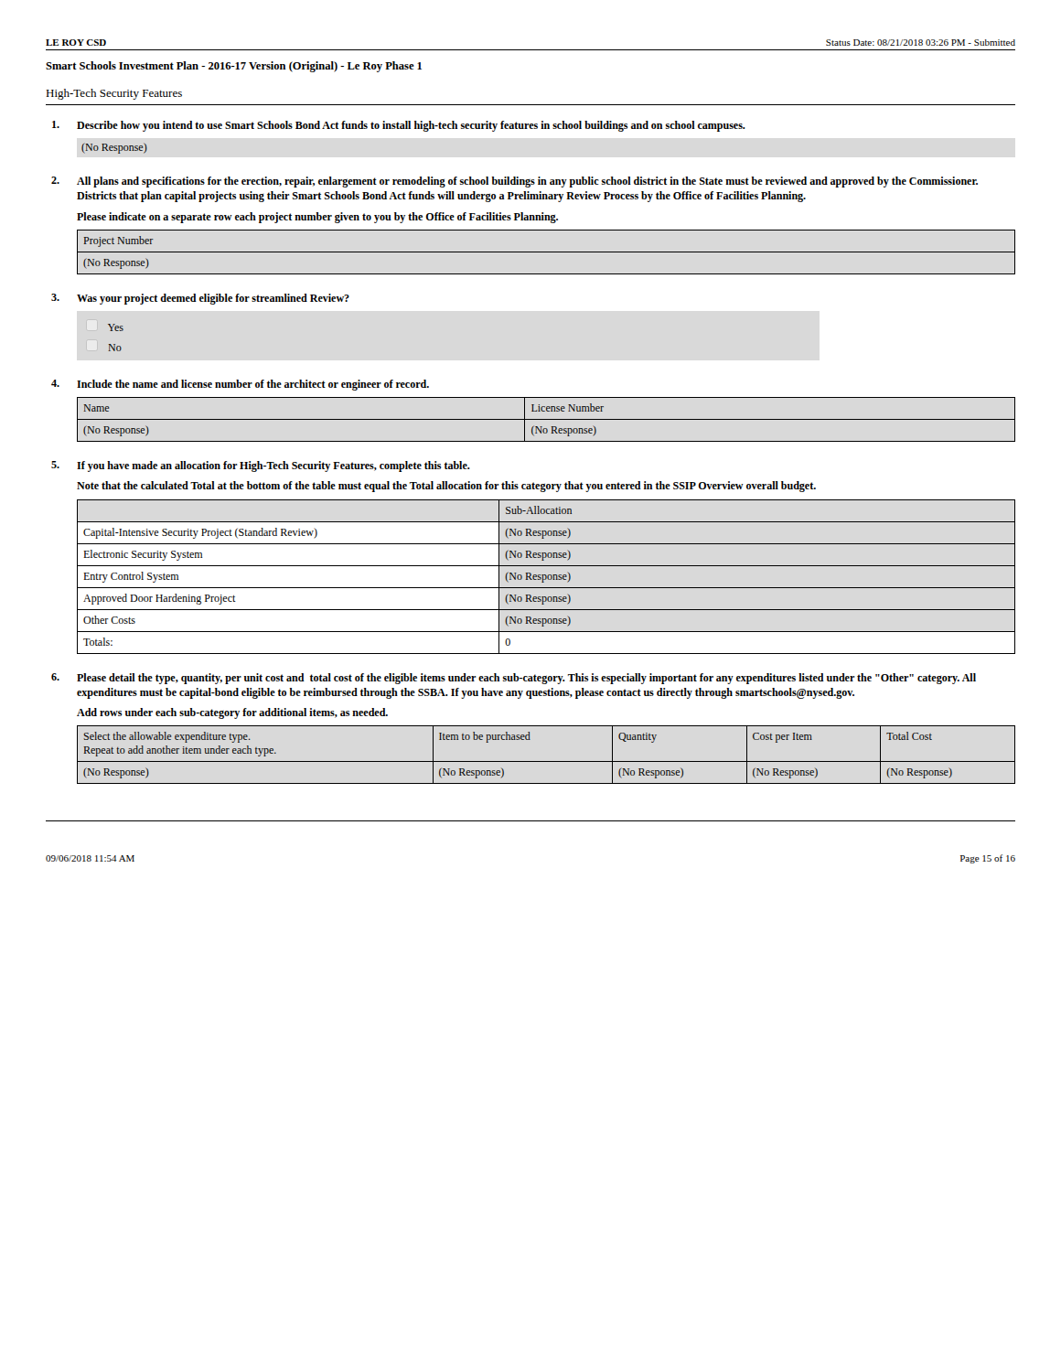LE ROY CSD
Status Date: 08/21/2018 03:26 PM - Submitted
Smart Schools Investment Plan - 2016-17 Version (Original) - Le Roy Phase 1
High-Tech Security Features
Describe how you intend to use Smart Schools Bond Act funds to install high-tech security features in school buildings and on school campuses.
(No Response)
All plans and specifications for the erection, repair, enlargement or remodeling of school buildings in any public school district in the State must be reviewed and approved by the Commissioner. Districts that plan capital projects using their Smart Schools Bond Act funds will undergo a Preliminary Review Process by the Office of Facilities Planning.
Please indicate on a separate row each project number given to you by the Office of Facilities Planning.
| Project Number |
| --- |
| (No Response) |
Was your project deemed eligible for streamlined Review?
Yes No
Include the name and license number of the architect or engineer of record.
| Name | License Number |
| --- | --- |
| (No Response) | (No Response) |
If you have made an allocation for High-Tech Security Features, complete this table.
Note that the calculated Total at the bottom of the table must equal the Total allocation for this category that you entered in the SSIP Overview overall budget.
| | Sub-Allocation |
| --- | --- |
| Capital-Intensive Security Project (Standard Review) | (No Response) |
| Electronic Security System | (No Response) |
| Entry Control System | (No Response) |
| Approved Door Hardening Project | (No Response) |
| Other Costs | (No Response) |
| Totals: | 0 |
Please detail the type, quantity, per unit cost and total cost of the eligible items under each sub-category. This is especially important for any expenditures listed under the "Other" category. All expenditures must be capital-bond eligible to be reimbursed through the SSBA. If you have any questions, please contact us directly through smartschools@nysed.gov.
Add rows under each sub-category for additional items, as needed.
| Select the allowable expenditure type. Repeat to add another item under each type. | Item to be purchased | Quantity | Cost per Item | Total Cost |
| --- | --- | --- | --- | --- |
| (No Response) | (No Response) | (No Response) | (No Response) | (No Response) |
09/06/2018 11:54 AM
Page 15 of 16